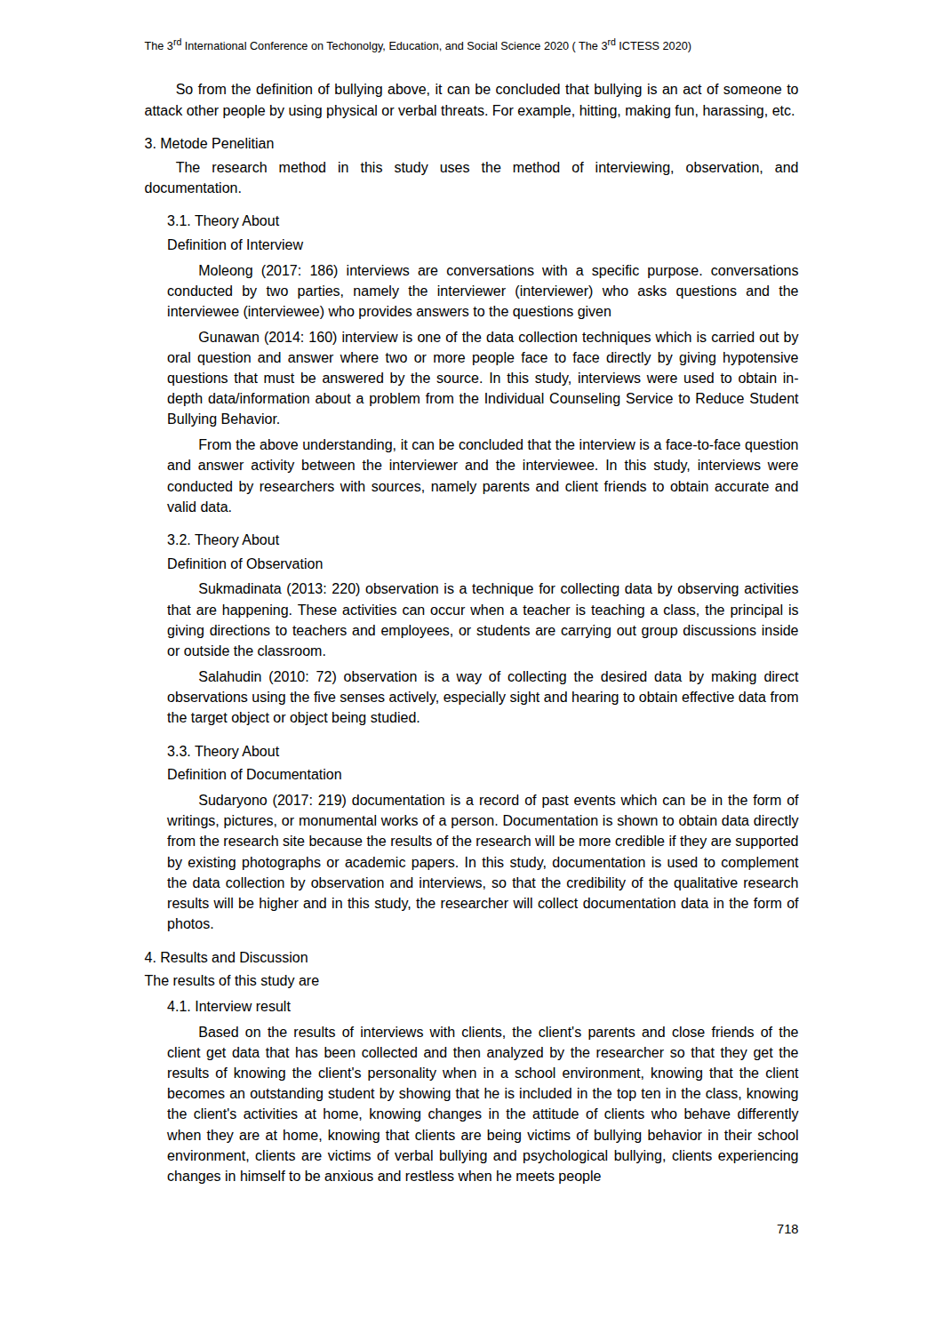The 3rd International Conference on Techonolgy, Education, and Social Science 2020 ( The 3rd ICTESS 2020)
So from the definition of bullying above, it can be concluded that bullying is an act of someone to attack other people by using physical or verbal threats. For example, hitting, making fun, harassing, etc.
3. Metode Penelitian
The research method in this study uses the method of interviewing, observation, and documentation.
3.1. Theory About
Definition of Interview
Moleong (2017: 186) interviews are conversations with a specific purpose. conversations conducted by two parties, namely the interviewer (interviewer) who asks questions and the interviewee (interviewee) who provides answers to the questions given
Gunawan (2014: 160) interview is one of the data collection techniques which is carried out by oral question and answer where two or more people face to face directly by giving hypotensive questions that must be answered by the source. In this study, interviews were used to obtain in-depth data/information about a problem from the Individual Counseling Service to Reduce Student Bullying Behavior.
From the above understanding, it can be concluded that the interview is a face-to-face question and answer activity between the interviewer and the interviewee. In this study, interviews were conducted by researchers with sources, namely parents and client friends to obtain accurate and valid data.
3.2. Theory About
Definition of Observation
Sukmadinata (2013: 220) observation is a technique for collecting data by observing activities that are happening. These activities can occur when a teacher is teaching a class, the principal is giving directions to teachers and employees, or students are carrying out group discussions inside or outside the classroom.
Salahudin (2010: 72) observation is a way of collecting the desired data by making direct observations using the five senses actively, especially sight and hearing to obtain effective data from the target object or object being studied.
3.3. Theory About
Definition of Documentation
Sudaryono (2017: 219) documentation is a record of past events which can be in the form of writings, pictures, or monumental works of a person. Documentation is shown to obtain data directly from the research site because the results of the research will be more credible if they are supported by existing photographs or academic papers. In this study, documentation is used to complement the data collection by observation and interviews, so that the credibility of the qualitative research results will be higher and in this study, the researcher will collect documentation data in the form of photos.
4. Results and Discussion
The results of this study are
4.1. Interview result
Based on the results of interviews with clients, the client's parents and close friends of the client get data that has been collected and then analyzed by the researcher so that they get the results of knowing the client's personality when in a school environment, knowing that the client becomes an outstanding student by showing that he is included in the top ten in the class, knowing the client's activities at home, knowing changes in the attitude of clients who behave differently when they are at home, knowing that clients are being victims of bullying behavior in their school environment, clients are victims of verbal bullying and psychological bullying, clients experiencing changes in himself to be anxious and restless when he meets people
718